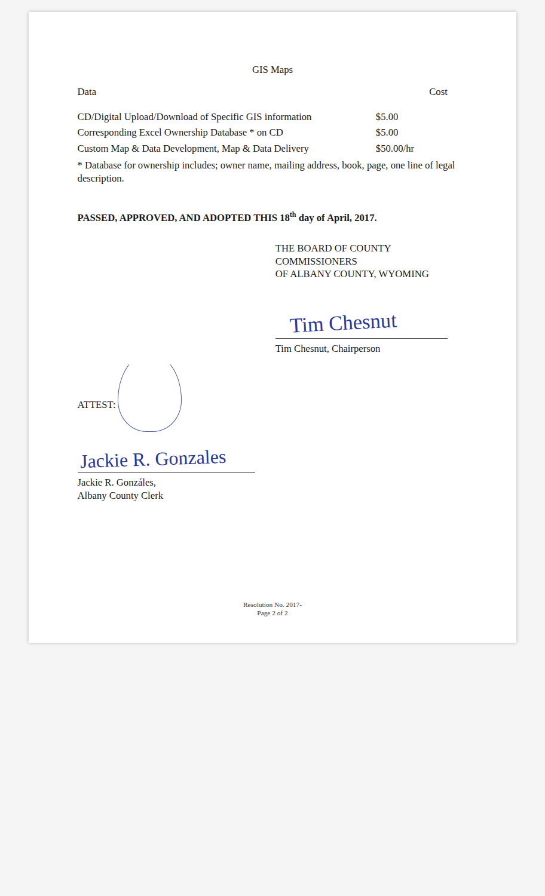GIS Maps
| Data | Cost |
| --- | --- |
| CD/Digital Upload/Download of Specific GIS information | $5.00 |
| Corresponding Excel Ownership Database * on CD | $5.00 |
| Custom Map & Data Development, Map & Data Delivery | $50.00/hr |
* Database for ownership includes; owner name, mailing address, book, page, one line of legal description.
PASSED, APPROVED, AND ADOPTED THIS 18th day of April, 2017.
THE BOARD OF COUNTY COMMISSIONERS
OF ALBANY COUNTY, WYOMING
Tim Chesnut
Tim Chesnut, Chairperson
ATTEST:
Jackie R. Gonzales
Jackie R. Gonzáles,
Albany County Clerk
Resolution No. 2017-
Page 2 of 2